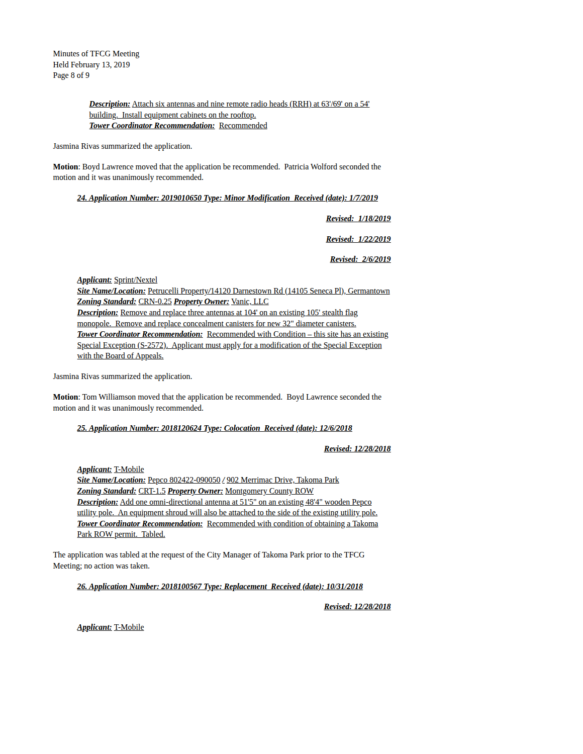Minutes of TFCG Meeting
Held February 13, 2019
Page 8 of 9
Description: Attach six antennas and nine remote radio heads (RRH) at 63'/69' on a 54' building. Install equipment cabinets on the rooftop.
Tower Coordinator Recommendation: Recommended
Jasmina Rivas summarized the application.
Motion: Boyd Lawrence moved that the application be recommended. Patricia Wolford seconded the motion and it was unanimously recommended.
24. Application Number: 2019010650 Type: Minor Modification Received (date): 1/7/2019
Revised: 1/18/2019
Revised: 1/22/2019
Revised: 2/6/2019
Applicant: Sprint/Nextel
Site Name/Location: Petrucelli Property/14120 Darnestown Rd (14105 Seneca Pl), Germantown
Zoning Standard: CRN-0.25 Property Owner: Vanic, LLC
Description: Remove and replace three antennas at 104' on an existing 105' stealth flag monopole. Remove and replace concealment canisters for new 32" diameter canisters.
Tower Coordinator Recommendation: Recommended with Condition – this site has an existing Special Exception (S-2572). Applicant must apply for a modification of the Special Exception with the Board of Appeals.
Jasmina Rivas summarized the application.
Motion: Tom Williamson moved that the application be recommended. Boyd Lawrence seconded the motion and it was unanimously recommended.
25. Application Number: 2018120624 Type: Colocation Received (date): 12/6/2018
Revised: 12/28/2018
Applicant: T-Mobile
Site Name/Location: Pepco 802422-090050 / 902 Merrimac Drive, Takoma Park
Zoning Standard: CRT-1.5 Property Owner: Montgomery County ROW
Description: Add one omni-directional antenna at 51'5" on an existing 48'4" wooden Pepco utility pole. An equipment shroud will also be attached to the side of the existing utility pole.
Tower Coordinator Recommendation: Recommended with condition of obtaining a Takoma Park ROW permit. Tabled.
The application was tabled at the request of the City Manager of Takoma Park prior to the TFCG Meeting; no action was taken.
26. Application Number: 2018100567 Type: Replacement Received (date): 10/31/2018
Revised: 12/28/2018
Applicant: T-Mobile